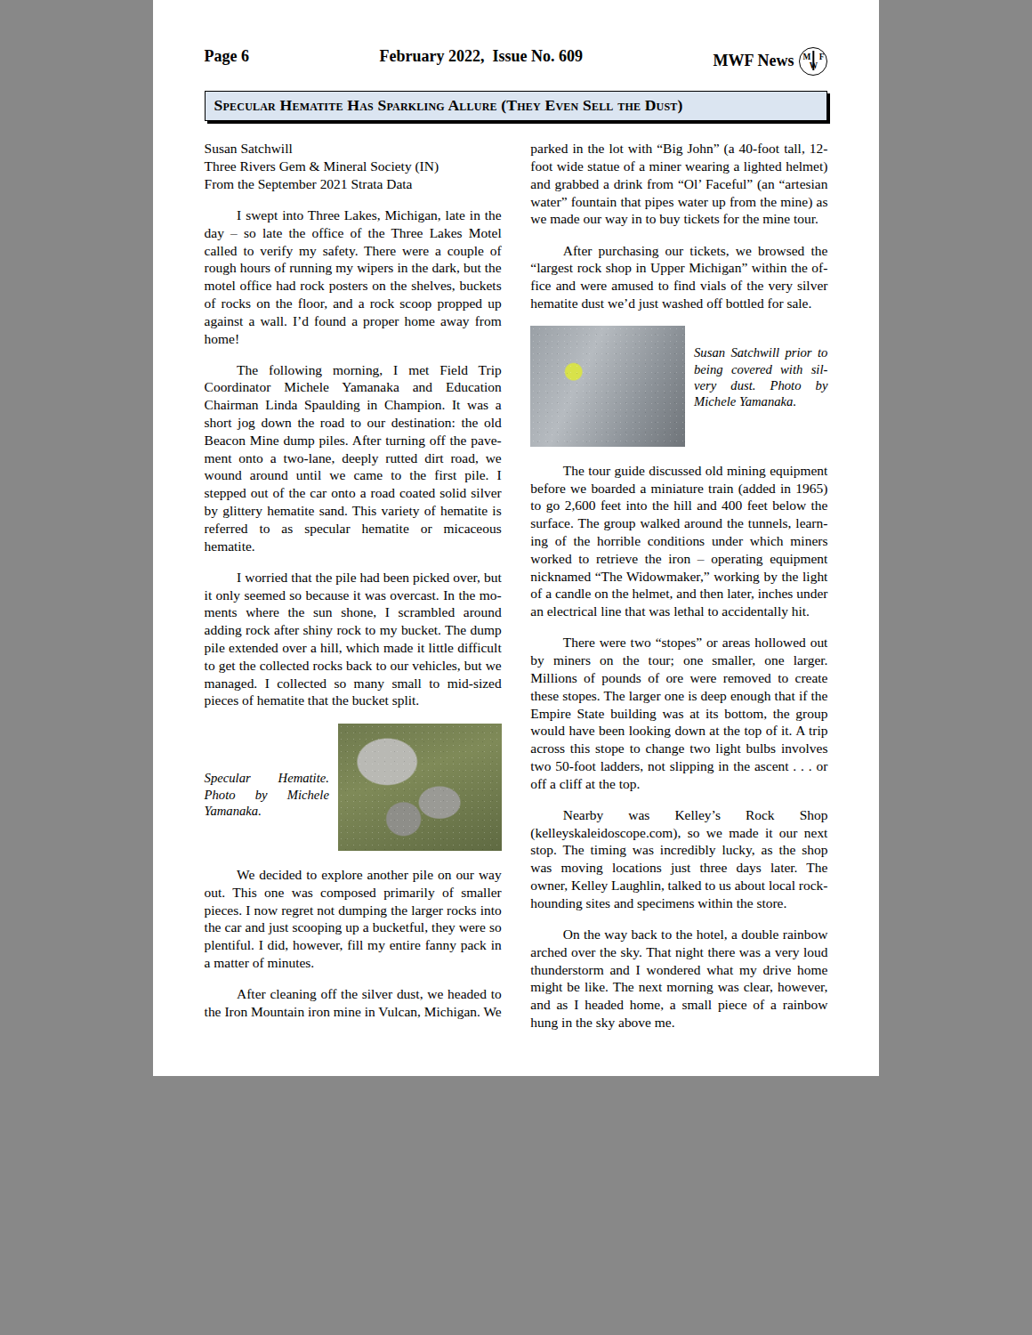Page 6
February 2022, Issue No. 609
MWF News W
Specular Hematite Has Sparkling Allure (They Even Sell the Dust)
Susan Satchwill
Three Rivers Gem & Mineral Society (IN)
From the September 2021 Strata Data
I swept into Three Lakes, Michigan, late in the day – so late the office of the Three Lakes Motel called to verify my safety. There were a couple of rough hours of running my wipers in the dark, but the motel office had rock posters on the shelves, buckets of rocks on the floor, and a rock scoop propped up against a wall. I’d found a proper home away from home!
The following morning, I met Field Trip Coordinator Michele Yamanaka and Education Chairman Linda Spaulding in Champion. It was a short jog down the road to our destination: the old Beacon Mine dump piles. After turning off the pavement onto a two-lane, deeply rutted dirt road, we wound around until we came to the first pile. I stepped out of the car onto a road coated solid silver by glittery hematite sand. This variety of hematite is referred to as specular hematite or micaceous hematite.
I worried that the pile had been picked over, but it only seemed so because it was overcast. In the moments where the sun shone, I scrambled around adding rock after shiny rock to my bucket. The dump pile extended over a hill, which made it little difficult to get the collected rocks back to our vehicles, but we managed. I collected so many small to mid-sized pieces of hematite that the bucket split.
Specular Hematite. Photo by Michele Yamanaka.
We decided to explore another pile on our way out. This one was composed primarily of smaller pieces. I now regret not dumping the larger rocks into the car and just scooping up a bucketful, they were so plentiful. I did, however, fill my entire fanny pack in a matter of minutes.
After cleaning off the silver dust, we headed to the Iron Mountain iron mine in Vulcan, Michigan. We parked in the lot with “Big John” (a 40-foot tall, 12-foot wide statue of a miner wearing a lighted helmet) and grabbed a drink from “Ol’ Faceful” (an “artesian water” fountain that pipes water up from the mine) as we made our way in to buy tickets for the mine tour.
After purchasing our tickets, we browsed the “largest rock shop in Upper Michigan” within the office and were amused to find vials of the very silver hematite dust we’d just washed off bottled for sale.
Susan Satchwill prior to being covered with silvery dust. Photo by Michele Yamanaka.
The tour guide discussed old mining equipment before we boarded a miniature train (added in 1965) to go 2,600 feet into the hill and 400 feet below the surface. The group walked around the tunnels, learning of the horrible conditions under which miners worked to retrieve the iron – operating equipment nicknamed “The Widowmaker,” working by the light of a candle on the helmet, and then later, inches under an electrical line that was lethal to accidentally hit.
There were two “stopes” or areas hollowed out by miners on the tour; one smaller, one larger. Millions of pounds of ore were removed to create these stopes. The larger one is deep enough that if the Empire State building was at its bottom, the group would have been looking down at the top of it. A trip across this stope to change two light bulbs involves two 50-foot ladders, not slipping in the ascent . . . or off a cliff at the top.
Nearby was Kelley’s Rock Shop (kelleyskaleidoscope.com), so we made it our next stop. The timing was incredibly lucky, as the shop was moving locations just three days later. The owner, Kelley Laughlin, talked to us about local rockhounding sites and specimens within the store.
On the way back to the hotel, a double rainbow arched over the sky. That night there was a very loud thunderstorm and I wondered what my drive home might be like. The next morning was clear, however, and as I headed home, a small piece of a rainbow hung in the sky above me.